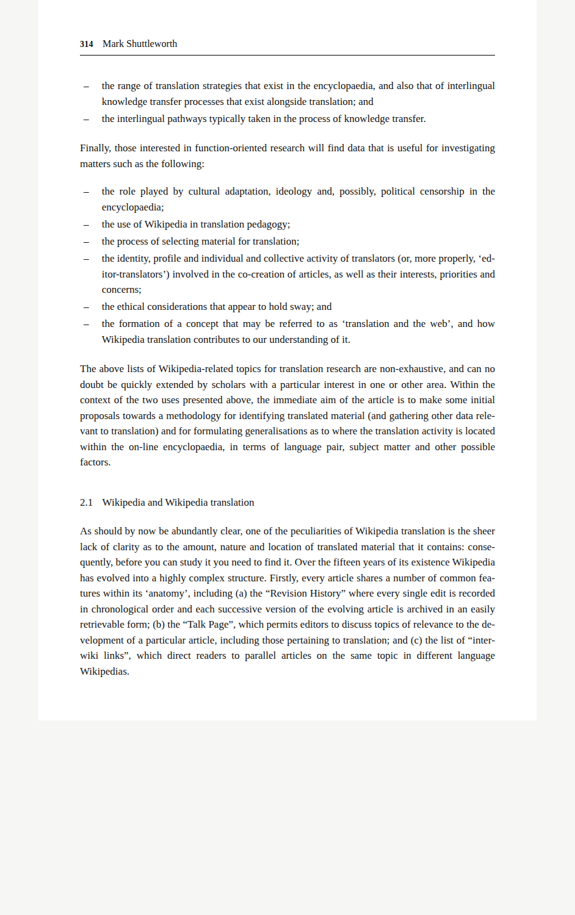314 Mark Shuttleworth
the range of translation strategies that exist in the encyclopaedia, and also that of interlingual knowledge transfer processes that exist alongside translation; and
the interlingual pathways typically taken in the process of knowledge transfer.
Finally, those interested in function-oriented research will find data that is useful for investigating matters such as the following:
the role played by cultural adaptation, ideology and, possibly, political censorship in the encyclopaedia;
the use of Wikipedia in translation pedagogy;
the process of selecting material for translation;
the identity, profile and individual and collective activity of translators (or, more properly, ‘editor-translators’) involved in the co-creation of articles, as well as their interests, priorities and concerns;
the ethical considerations that appear to hold sway; and
the formation of a concept that may be referred to as ‘translation and the web’, and how Wikipedia translation contributes to our understanding of it.
The above lists of Wikipedia-related topics for translation research are non-exhaustive, and can no doubt be quickly extended by scholars with a particular interest in one or other area. Within the context of the two uses presented above, the immediate aim of the article is to make some initial proposals towards a methodology for identifying translated material (and gathering other data relevant to translation) and for formulating generalisations as to where the translation activity is located within the on-line encyclopaedia, in terms of language pair, subject matter and other possible factors.
2.1 Wikipedia and Wikipedia translation
As should by now be abundantly clear, one of the peculiarities of Wikipedia translation is the sheer lack of clarity as to the amount, nature and location of translated material that it contains: consequently, before you can study it you need to find it. Over the fifteen years of its existence Wikipedia has evolved into a highly complex structure. Firstly, every article shares a number of common features within its ‘anatomy’, including (a) the “Revision History” where every single edit is recorded in chronological order and each successive version of the evolving article is archived in an easily retrievable form; (b) the “Talk Page”, which permits editors to discuss topics of relevance to the development of a particular article, including those pertaining to translation; and (c) the list of “interwiki links”, which direct readers to parallel articles on the same topic in different language Wikipedias.